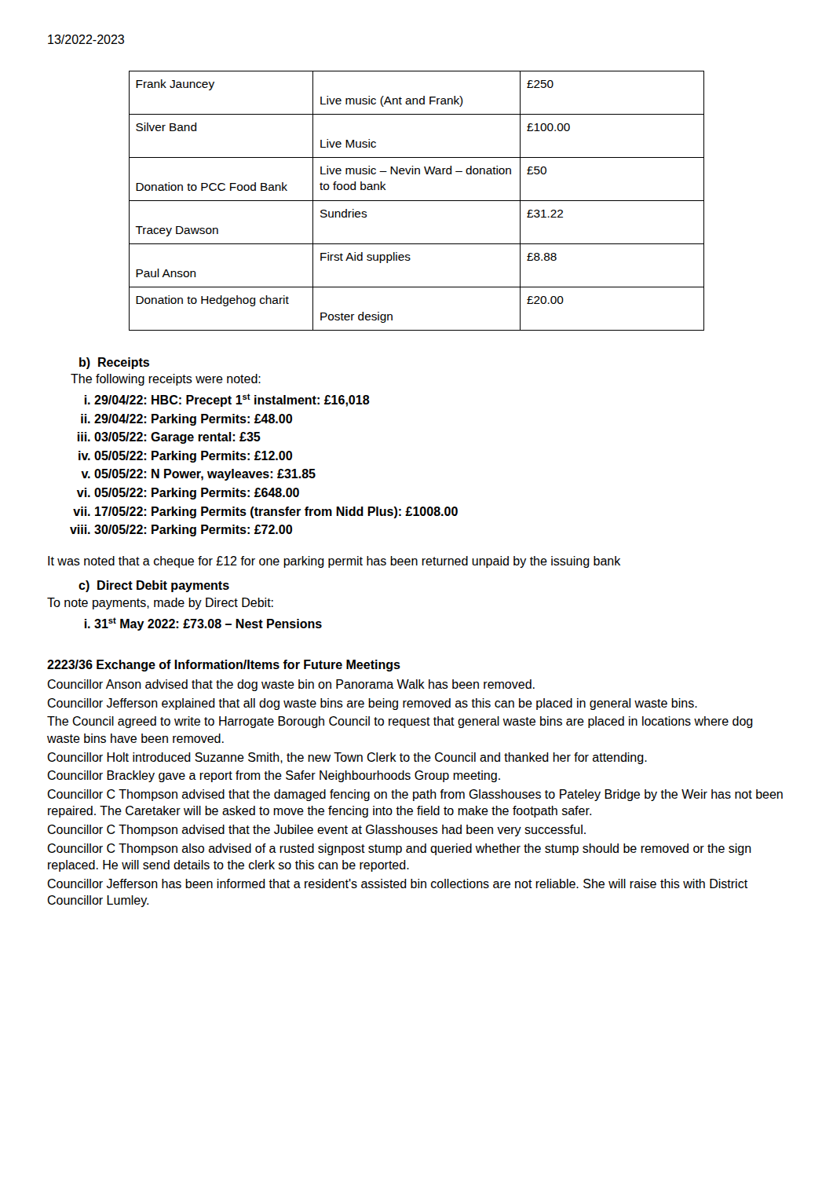13/2022-2023
| Frank Jauncey | Live music (Ant and Frank) | £250 |
| Silver Band | Live Music | £100.00 |
| Donation to PCC Food Bank | Live music – Nevin Ward – donation to food bank | £50 |
| Tracey Dawson | Sundries | £31.22 |
| Paul Anson | First Aid supplies | £8.88 |
| Donation to Hedgehog charit | Poster design | £20.00 |
b) Receipts
The following receipts were noted:
29/04/22: HBC: Precept 1st instalment: £16,018
29/04/22: Parking Permits: £48.00
03/05/22: Garage rental: £35
05/05/22: Parking Permits: £12.00
05/05/22: N Power, wayleaves: £31.85
05/05/22: Parking Permits: £648.00
17/05/22: Parking Permits (transfer from Nidd Plus): £1008.00
30/05/22: Parking Permits: £72.00
It was noted that a cheque for £12 for one parking permit has been returned unpaid by the issuing bank
c) Direct Debit payments
To note payments, made by Direct Debit:
31st May 2022: £73.08 – Nest Pensions
2223/36 Exchange of Information/Items for Future Meetings
Councillor Anson advised that the dog waste bin on Panorama Walk has been removed.
Councillor Jefferson explained that all dog waste bins are being removed as this can be placed in general waste bins.
The Council agreed to write to Harrogate Borough Council to request that general waste bins are placed in locations where dog waste bins have been removed.
Councillor Holt introduced Suzanne Smith, the new Town Clerk to the Council and thanked her for attending.
Councillor Brackley gave a report from the Safer Neighbourhoods Group meeting.
Councillor C Thompson advised that the damaged fencing on the path from Glasshouses to Pateley Bridge by the Weir has not been repaired. The Caretaker will be asked to move the fencing into the field to make the footpath safer.
Councillor C Thompson advised that the Jubilee event at Glasshouses had been very successful.
Councillor C Thompson also advised of a rusted signpost stump and queried whether the stump should be removed or the sign replaced. He will send details to the clerk so this can be reported.
Councillor Jefferson has been informed that a resident's assisted bin collections are not reliable. She will raise this with District Councillor Lumley.